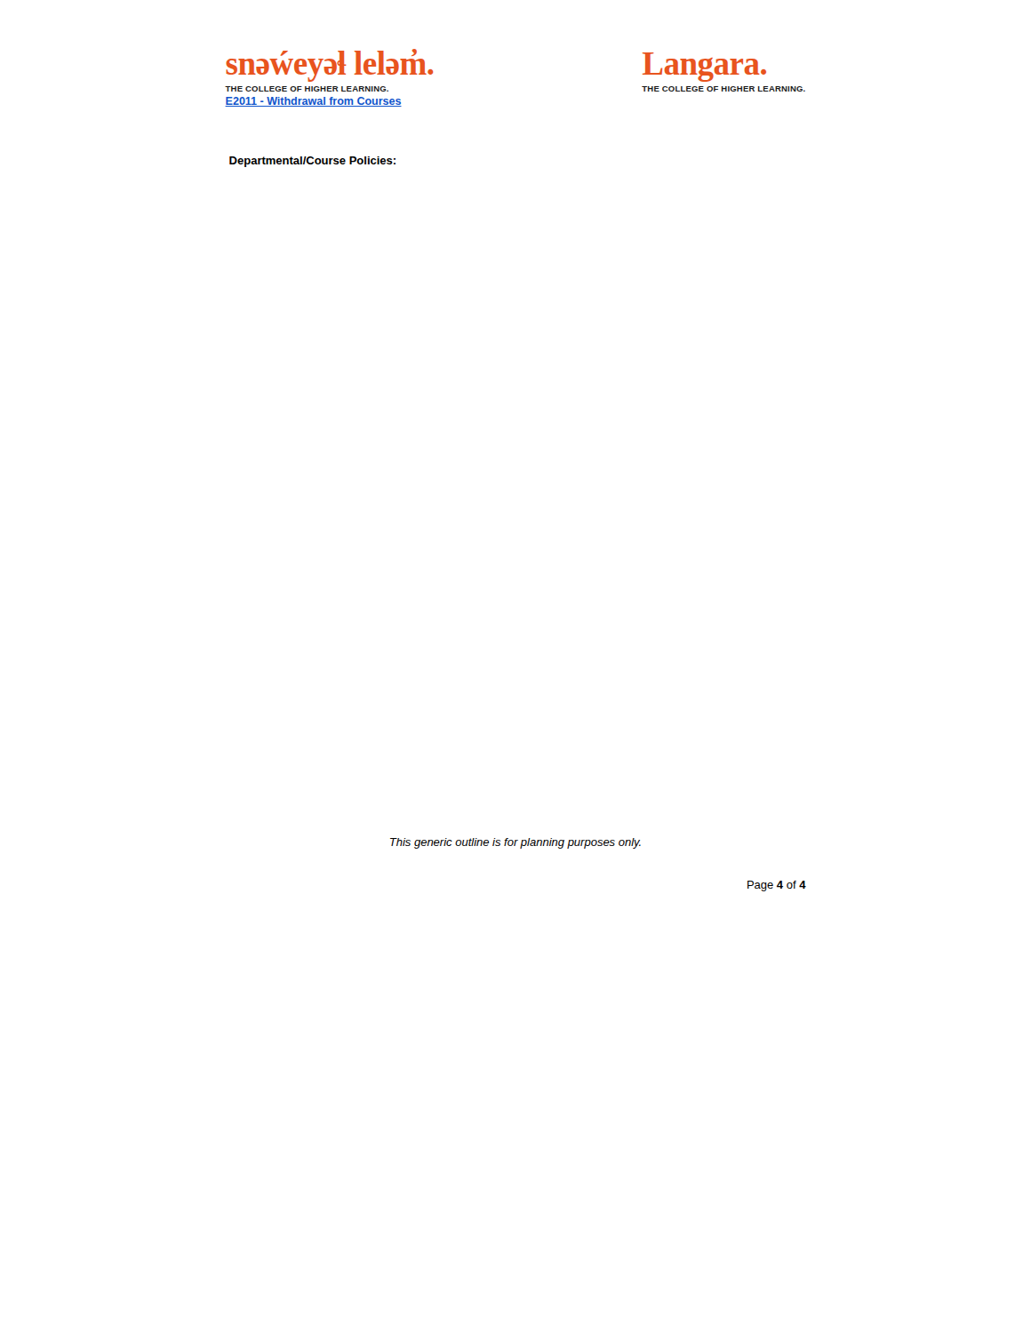snəẃeyəɬ leləm̓.
THE COLLEGE OF HIGHER LEARNING.
E2011 - Withdrawal from Courses
Langara.
THE COLLEGE OF HIGHER LEARNING.
Departmental/Course Policies:
This generic outline is for planning purposes only.
Page 4 of 4